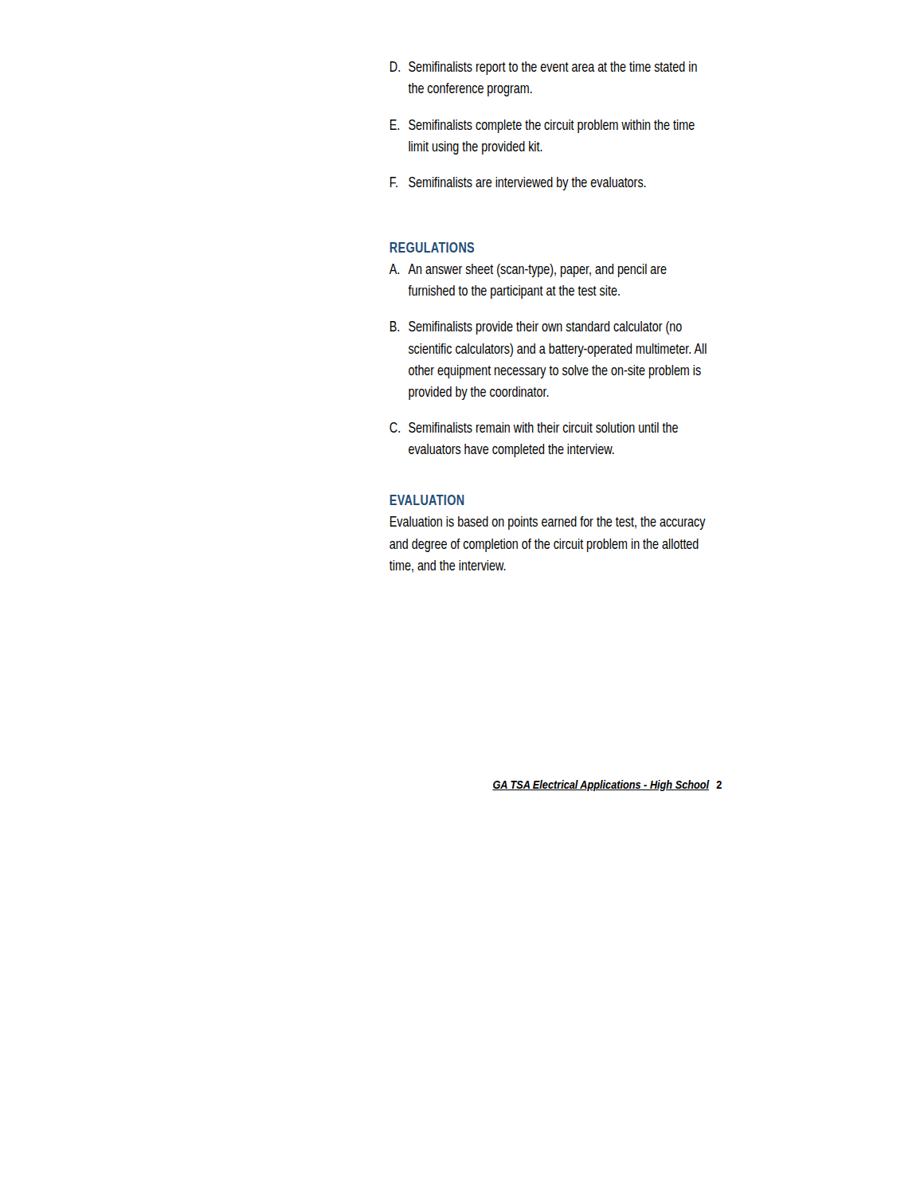D. Semifinalists report to the event area at the time stated in the conference program.
E. Semifinalists complete the circuit problem within the time limit using the provided kit.
F. Semifinalists are interviewed by the evaluators.
REGULATIONS
A. An answer sheet (scan-type), paper, and pencil are furnished to the participant at the test site.
B. Semifinalists provide their own standard calculator (no scientific calculators) and a battery-operated multimeter. All other equipment necessary to solve the on-site problem is provided by the coordinator.
C. Semifinalists remain with their circuit solution until the evaluators have completed the interview.
EVALUATION
Evaluation is based on points earned for the test, the accuracy and degree of completion of the circuit problem in the allotted time, and the interview.
GA TSA Electrical Applications - High School 2